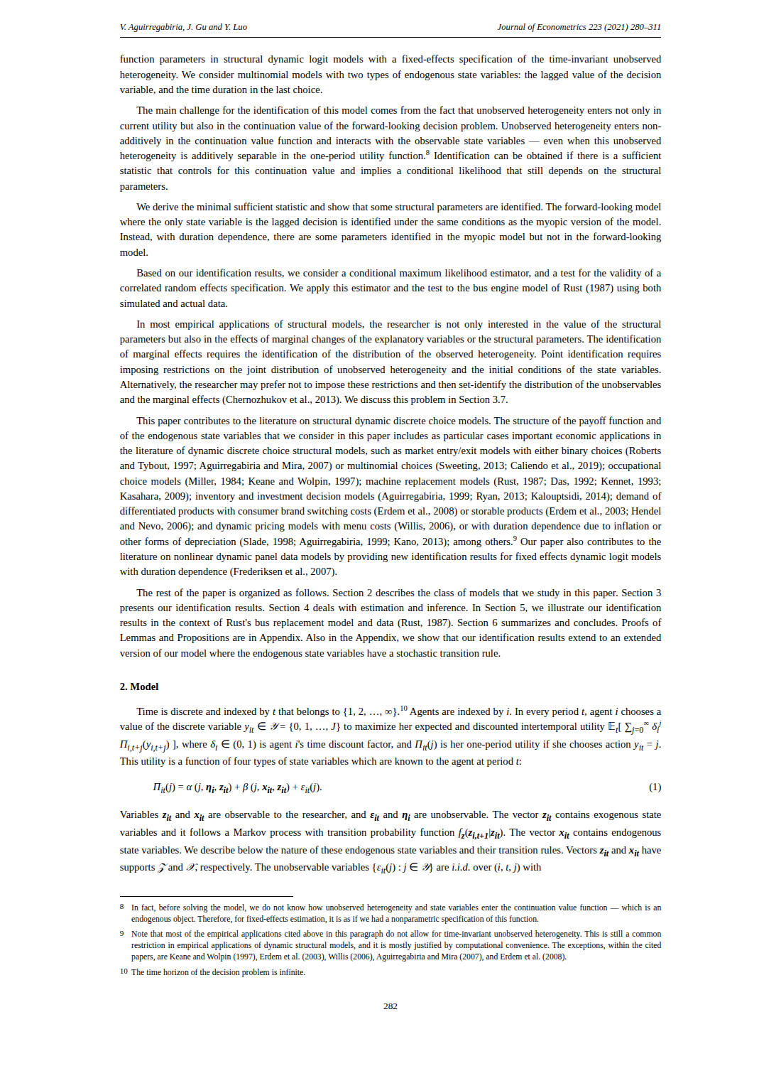V. Aguirregabiria, J. Gu and Y. Luo Journal of Econometrics 223 (2021) 280–311
function parameters in structural dynamic logit models with a fixed-effects specification of the time-invariant unobserved heterogeneity. We consider multinomial models with two types of endogenous state variables: the lagged value of the decision variable, and the time duration in the last choice.
The main challenge for the identification of this model comes from the fact that unobserved heterogeneity enters not only in current utility but also in the continuation value of the forward-looking decision problem. Unobserved heterogeneity enters non-additively in the continuation value function and interacts with the observable state variables — even when this unobserved heterogeneity is additively separable in the one-period utility function.8 Identification can be obtained if there is a sufficient statistic that controls for this continuation value and implies a conditional likelihood that still depends on the structural parameters.
We derive the minimal sufficient statistic and show that some structural parameters are identified. The forward-looking model where the only state variable is the lagged decision is identified under the same conditions as the myopic version of the model. Instead, with duration dependence, there are some parameters identified in the myopic model but not in the forward-looking model.
Based on our identification results, we consider a conditional maximum likelihood estimator, and a test for the validity of a correlated random effects specification. We apply this estimator and the test to the bus engine model of Rust (1987) using both simulated and actual data.
In most empirical applications of structural models, the researcher is not only interested in the value of the structural parameters but also in the effects of marginal changes of the explanatory variables or the structural parameters. The identification of marginal effects requires the identification of the distribution of the observed heterogeneity. Point identification requires imposing restrictions on the joint distribution of unobserved heterogeneity and the initial conditions of the state variables. Alternatively, the researcher may prefer not to impose these restrictions and then set-identify the distribution of the unobservables and the marginal effects (Chernozhukov et al., 2013). We discuss this problem in Section 3.7.
This paper contributes to the literature on structural dynamic discrete choice models. The structure of the payoff function and of the endogenous state variables that we consider in this paper includes as particular cases important economic applications in the literature of dynamic discrete choice structural models, such as market entry/exit models with either binary choices (Roberts and Tybout, 1997; Aguirregabiria and Mira, 2007) or multinomial choices (Sweeting, 2013; Caliendo et al., 2019); occupational choice models (Miller, 1984; Keane and Wolpin, 1997); machine replacement models (Rust, 1987; Das, 1992; Kennet, 1993; Kasahara, 2009); inventory and investment decision models (Aguirregabiria, 1999; Ryan, 2013; Kalouptsidi, 2014); demand of differentiated products with consumer brand switching costs (Erdem et al., 2008) or storable products (Erdem et al., 2003; Hendel and Nevo, 2006); and dynamic pricing models with menu costs (Willis, 2006), or with duration dependence due to inflation or other forms of depreciation (Slade, 1998; Aguirregabiria, 1999; Kano, 2013); among others.9 Our paper also contributes to the literature on nonlinear dynamic panel data models by providing new identification results for fixed effects dynamic logit models with duration dependence (Frederiksen et al., 2007).
The rest of the paper is organized as follows. Section 2 describes the class of models that we study in this paper. Section 3 presents our identification results. Section 4 deals with estimation and inference. In Section 5, we illustrate our identification results in the context of Rust's bus replacement model and data (Rust, 1987). Section 6 summarizes and concludes. Proofs of Lemmas and Propositions are in Appendix. Also in the Appendix, we show that our identification results extend to an extended version of our model where the endogenous state variables have a stochastic transition rule.
2. Model
Time is discrete and indexed by t that belongs to {1, 2, …, ∞}.10 Agents are indexed by i. In every period t, agent i chooses a value of the discrete variable yit ∈ 𝒴 = {0, 1, …, J} to maximize her expected and discounted intertemporal utility 𝔼t[ ∑j=0∞ δij Πi,t+j(yi,t+j) ], where δi ∈ (0, 1) is agent i's time discount factor, and Πit(j) is her one-period utility if she chooses action yit = j. This utility is a function of four types of state variables which are known to the agent at period t:
Πit(j) = α (j, ηi, zit) + β (j, xit, zit) + εit(j). (1)
Variables zit and xit are observable to the researcher, and εit and ηi are unobservable. The vector zit contains exogenous state variables and it follows a Markov process with transition probability function fz(zi,t+1|zit). The vector xit contains endogenous state variables. We describe below the nature of these endogenous state variables and their transition rules. Vectors zit and xit have supports 𝒵 and 𝒳, respectively. The unobservable variables {εit(j) : j ∈ 𝒴} are i.i.d. over (i, t, j) with
8 In fact, before solving the model, we do not know how unobserved heterogeneity and state variables enter the continuation value function — which is an endogenous object. Therefore, for fixed-effects estimation, it is as if we had a nonparametric specification of this function.
9 Note that most of the empirical applications cited above in this paragraph do not allow for time-invariant unobserved heterogeneity. This is still a common restriction in empirical applications of dynamic structural models, and it is mostly justified by computational convenience. The exceptions, within the cited papers, are Keane and Wolpin (1997), Erdem et al. (2003), Willis (2006), Aguirregabiria and Mira (2007), and Erdem et al. (2008).
10 The time horizon of the decision problem is infinite.
282